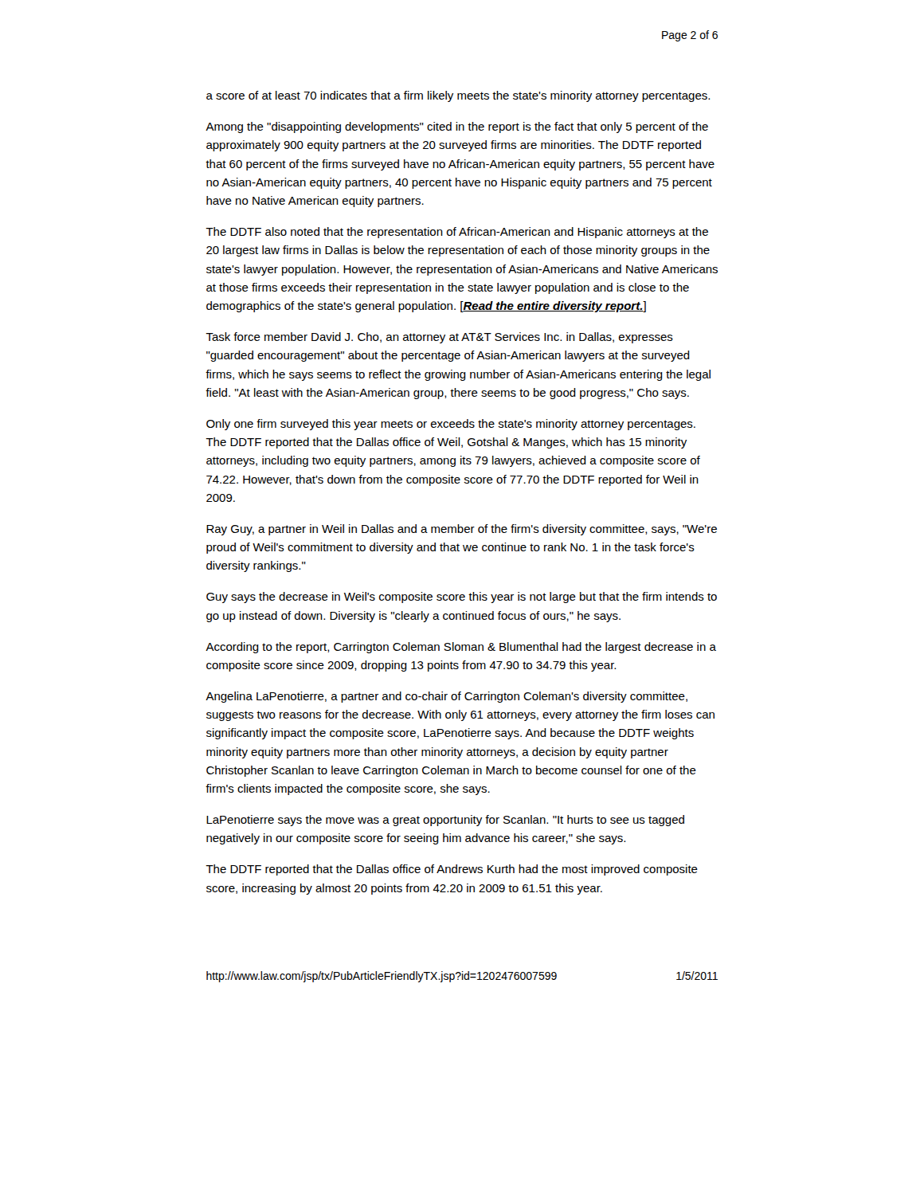Page 2 of 6
a score of at least 70 indicates that a firm likely meets the state's minority attorney percentages.
Among the "disappointing developments" cited in the report is the fact that only 5 percent of the approximately 900 equity partners at the 20 surveyed firms are minorities. The DDTF reported that 60 percent of the firms surveyed have no African-American equity partners, 55 percent have no Asian-American equity partners, 40 percent have no Hispanic equity partners and 75 percent have no Native American equity partners.
The DDTF also noted that the representation of African-American and Hispanic attorneys at the 20 largest law firms in Dallas is below the representation of each of those minority groups in the state's lawyer population. However, the representation of Asian-Americans and Native Americans at those firms exceeds their representation in the state lawyer population and is close to the demographics of the state's general population. [Read the entire diversity report.]
Task force member David J. Cho, an attorney at AT&T Services Inc. in Dallas, expresses "guarded encouragement" about the percentage of Asian-American lawyers at the surveyed firms, which he says seems to reflect the growing number of Asian-Americans entering the legal field. "At least with the Asian-American group, there seems to be good progress," Cho says.
Only one firm surveyed this year meets or exceeds the state's minority attorney percentages. The DDTF reported that the Dallas office of Weil, Gotshal & Manges, which has 15 minority attorneys, including two equity partners, among its 79 lawyers, achieved a composite score of 74.22. However, that's down from the composite score of 77.70 the DDTF reported for Weil in 2009.
Ray Guy, a partner in Weil in Dallas and a member of the firm's diversity committee, says, "We're proud of Weil's commitment to diversity and that we continue to rank No. 1 in the task force's diversity rankings."
Guy says the decrease in Weil's composite score this year is not large but that the firm intends to go up instead of down. Diversity is "clearly a continued focus of ours," he says.
According to the report, Carrington Coleman Sloman & Blumenthal had the largest decrease in a composite score since 2009, dropping 13 points from 47.90 to 34.79 this year.
Angelina LaPenotierre, a partner and co-chair of Carrington Coleman's diversity committee, suggests two reasons for the decrease. With only 61 attorneys, every attorney the firm loses can significantly impact the composite score, LaPenotierre says. And because the DDTF weights minority equity partners more than other minority attorneys, a decision by equity partner Christopher Scanlan to leave Carrington Coleman in March to become counsel for one of the firm's clients impacted the composite score, she says.
LaPenotierre says the move was a great opportunity for Scanlan. "It hurts to see us tagged negatively in our composite score for seeing him advance his career," she says.
The DDTF reported that the Dallas office of Andrews Kurth had the most improved composite score, increasing by almost 20 points from 42.20 in 2009 to 61.51 this year.
http://www.law.com/jsp/tx/PubArticleFriendlyTX.jsp?id=1202476007599 1/5/2011